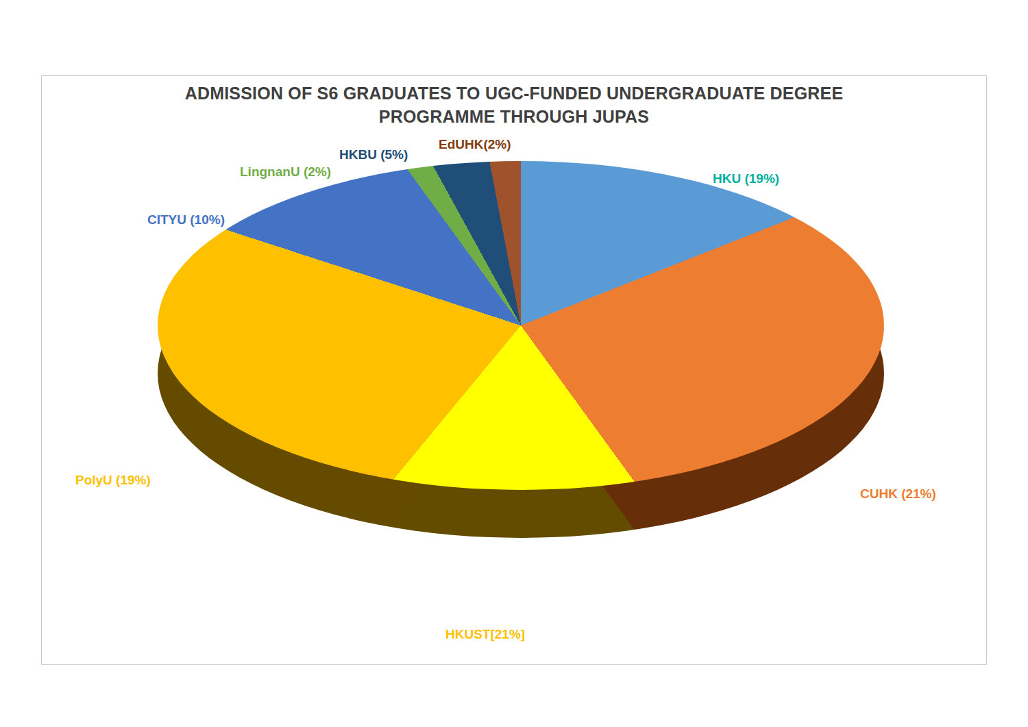Admission of S6 Graduates to UGC-funded Undergraduate Degree Programme through JUPAS
HKU (19%)
CUHK (21%)
HKUST[21%]
PolyU (19%)
CITYU (10%)
LingnanU (2%)
HKBU (5%)
EdUHK(2%)